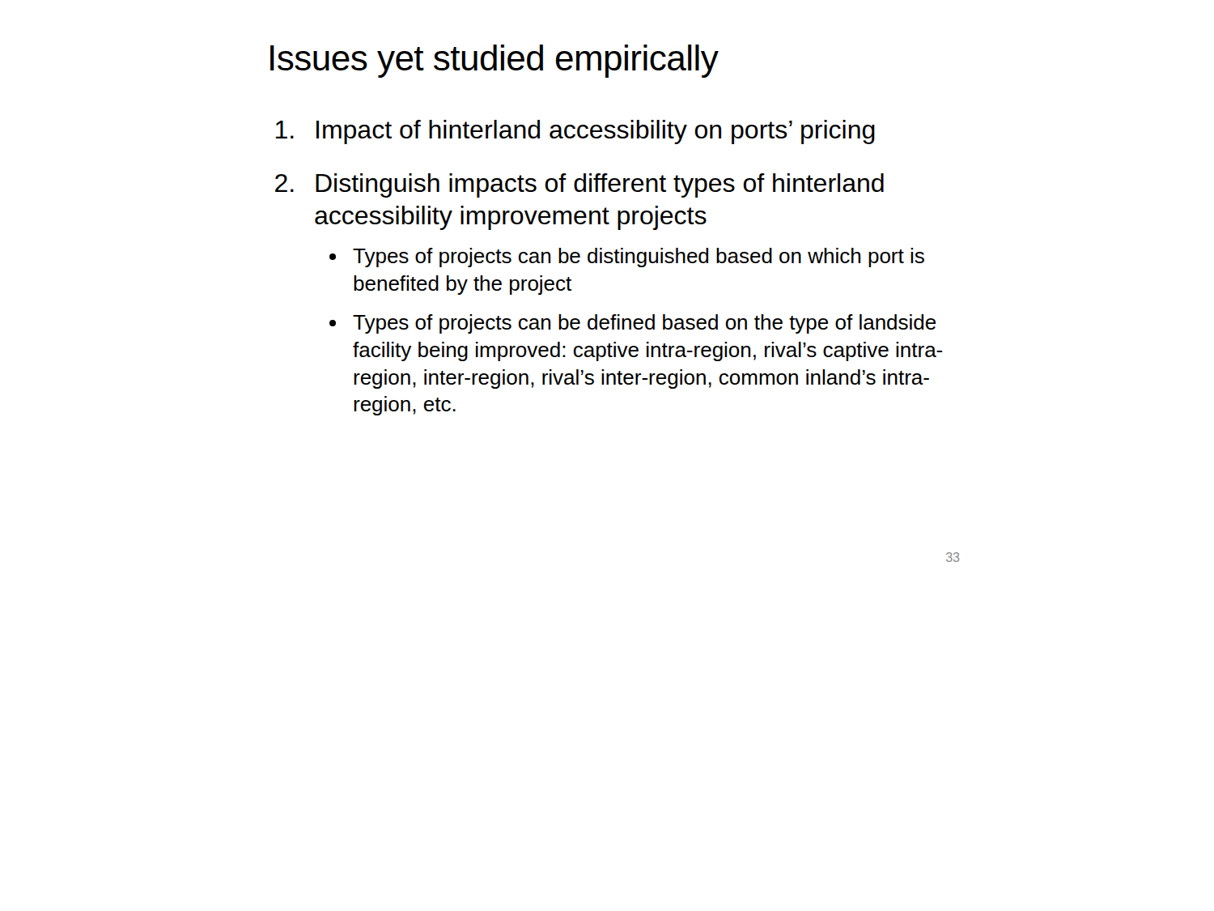Issues yet studied empirically
Impact of hinterland accessibility on ports’ pricing
Distinguish impacts of different types of hinterland accessibility improvement projects
Types of projects can be distinguished based on which port is benefited by the project
Types of projects can be defined based on the type of landside facility being improved: captive intra-region, rival’s captive intra-region, inter-region, rival’s inter-region, common inland’s intra-region, etc.
33